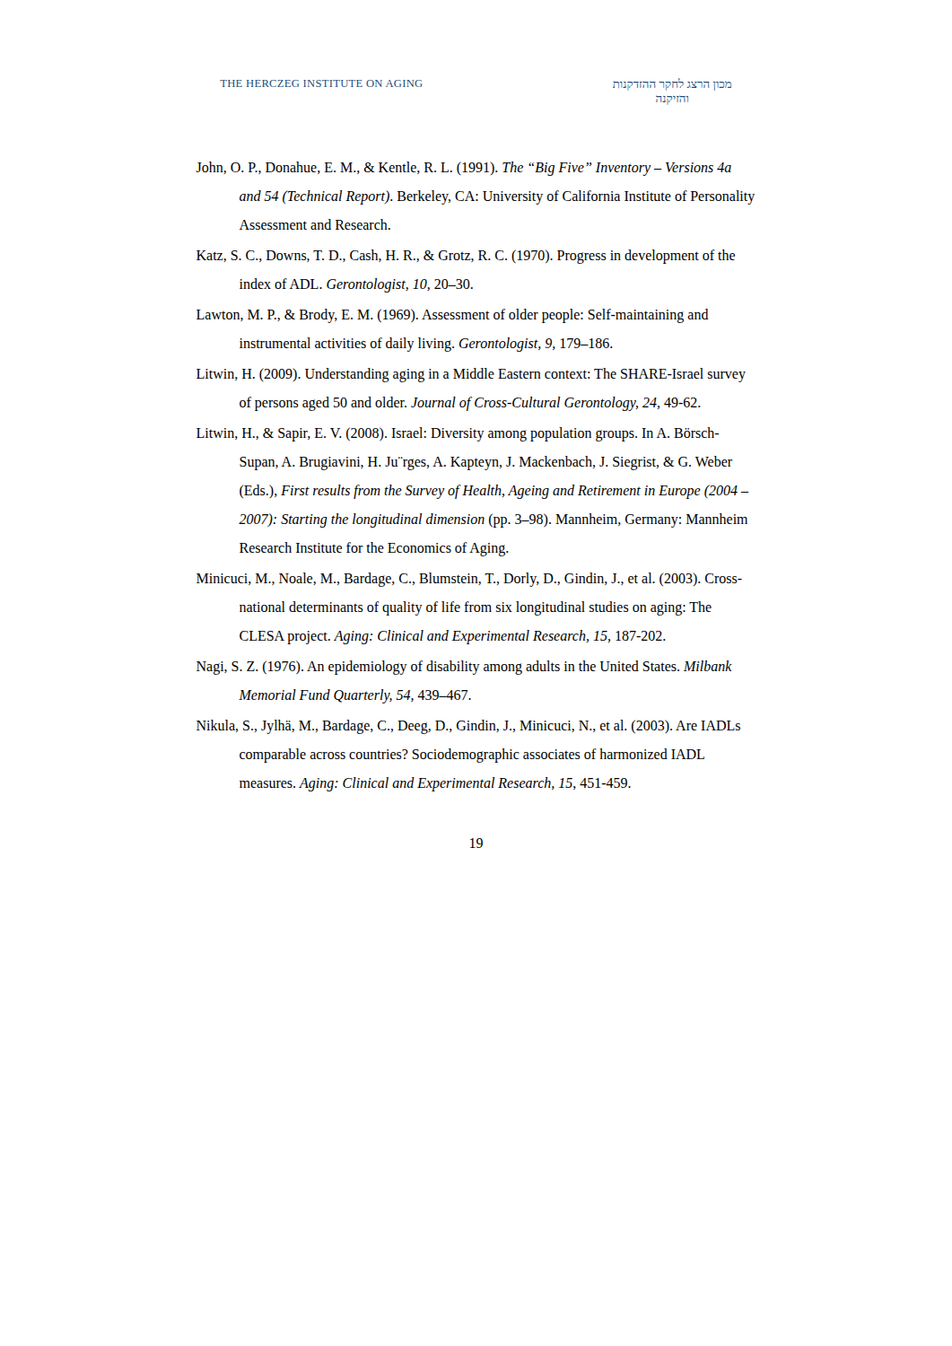THE HERCZEG INSTITUTE ON AGING
מכון הרצג לחקר ההזדקנות
והזיקנה
John, O. P., Donahue, E. M., & Kentle, R. L. (1991). The “Big Five” Inventory – Versions 4a and 54 (Technical Report). Berkeley, CA: University of California Institute of Personality Assessment and Research.
Katz, S. C., Downs, T. D., Cash, H. R., & Grotz, R. C. (1970). Progress in development of the index of ADL. Gerontologist, 10, 20–30.
Lawton, M. P., & Brody, E. M. (1969). Assessment of older people: Self-maintaining and instrumental activities of daily living. Gerontologist, 9, 179–186.
Litwin, H. (2009). Understanding aging in a Middle Eastern context: The SHARE-Israel survey of persons aged 50 and older. Journal of Cross-Cultural Gerontology, 24, 49-62.
Litwin, H., & Sapir, E. V. (2008). Israel: Diversity among population groups. In A. Börsch-Supan, A. Brugiavini, H. Ju¨rges, A. Kapteyn, J. Mackenbach, J. Siegrist, & G. Weber (Eds.), First results from the Survey of Health, Ageing and Retirement in Europe (2004 –2007): Starting the longitudinal dimension (pp. 3–98). Mannheim, Germany: Mannheim Research Institute for the Economics of Aging.
Minicuci, M., Noale, M., Bardage, C., Blumstein, T., Dorly, D., Gindin, J., et al. (2003). Cross-national determinants of quality of life from six longitudinal studies on aging: The CLESA project. Aging: Clinical and Experimental Research, 15, 187-202.
Nagi, S. Z. (1976). An epidemiology of disability among adults in the United States. Milbank Memorial Fund Quarterly, 54, 439–467.
Nikula, S., Jylhä, M., Bardage, C., Deeg, D., Gindin, J., Minicuci, N., et al. (2003). Are IADLs comparable across countries? Sociodemographic associates of harmonized IADL measures. Aging: Clinical and Experimental Research, 15, 451-459.
19